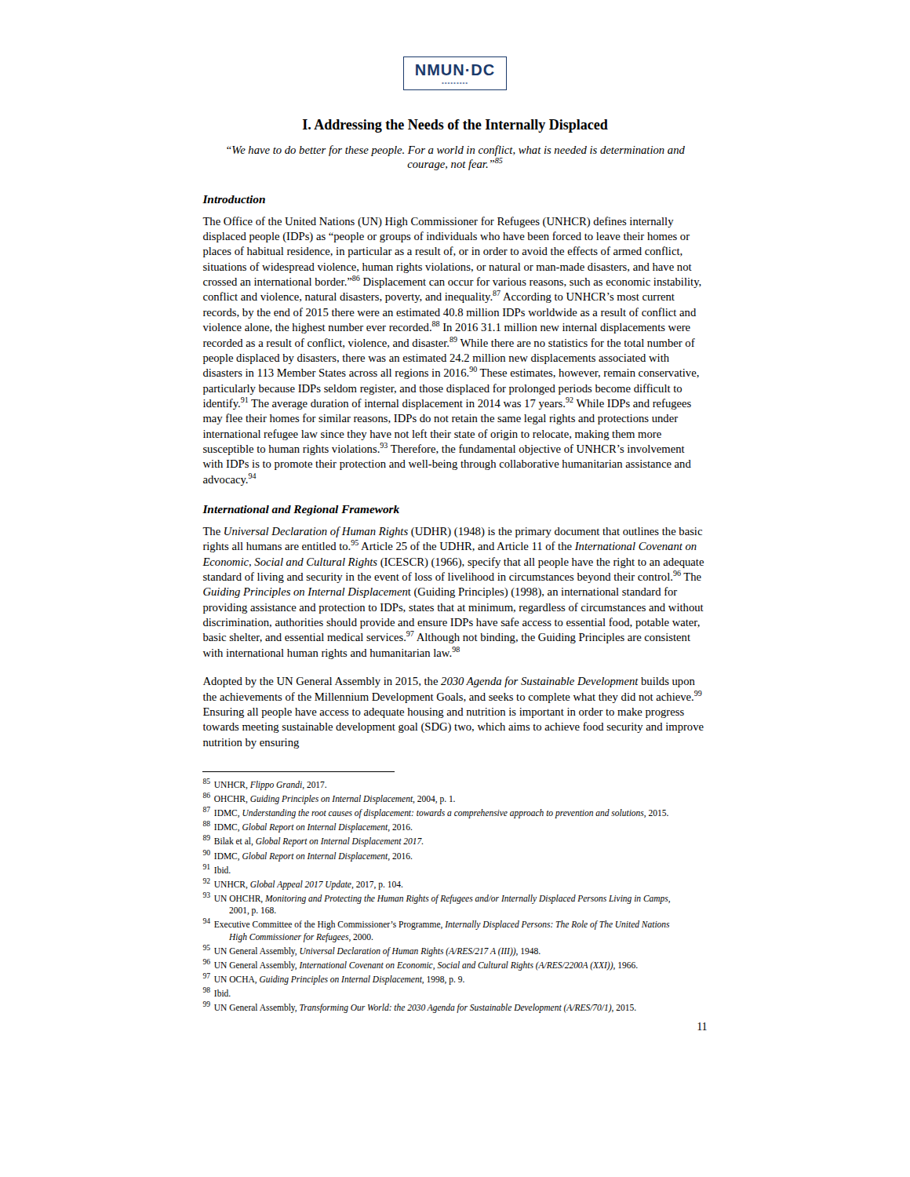NMUN·DC•••••••••
I. Addressing the Needs of the Internally Displaced
“We have to do better for these people. For a world in conflict, what is needed is determination and courage, not fear.”85
Introduction
The Office of the United Nations (UN) High Commissioner for Refugees (UNHCR) defines internally displaced people (IDPs) as “people or groups of individuals who have been forced to leave their homes or places of habitual residence, in particular as a result of, or in order to avoid the effects of armed conflict, situations of widespread violence, human rights violations, or natural or man-made disasters, and have not crossed an international border.”86 Displacement can occur for various reasons, such as economic instability, conflict and violence, natural disasters, poverty, and inequality.87 According to UNHCR’s most current records, by the end of 2015 there were an estimated 40.8 million IDPs worldwide as a result of conflict and violence alone, the highest number ever recorded.88 In 2016 31.1 million new internal displacements were recorded as a result of conflict, violence, and disaster.89 While there are no statistics for the total number of people displaced by disasters, there was an estimated 24.2 million new displacements associated with disasters in 113 Member States across all regions in 2016.90 These estimates, however, remain conservative, particularly because IDPs seldom register, and those displaced for prolonged periods become difficult to identify.91 The average duration of internal displacement in 2014 was 17 years.92 While IDPs and refugees may flee their homes for similar reasons, IDPs do not retain the same legal rights and protections under international refugee law since they have not left their state of origin to relocate, making them more susceptible to human rights violations.93 Therefore, the fundamental objective of UNHCR’s involvement with IDPs is to promote their protection and well-being through collaborative humanitarian assistance and advocacy.94
International and Regional Framework
The Universal Declaration of Human Rights (UDHR) (1948) is the primary document that outlines the basic rights all humans are entitled to.95 Article 25 of the UDHR, and Article 11 of the International Covenant on Economic, Social and Cultural Rights (ICESCR) (1966), specify that all people have the right to an adequate standard of living and security in the event of loss of livelihood in circumstances beyond their control.96 The Guiding Principles on Internal Displacement (Guiding Principles) (1998), an international standard for providing assistance and protection to IDPs, states that at minimum, regardless of circumstances and without discrimination, authorities should provide and ensure IDPs have safe access to essential food, potable water, basic shelter, and essential medical services.97 Although not binding, the Guiding Principles are consistent with international human rights and humanitarian law.98
Adopted by the UN General Assembly in 2015, the 2030 Agenda for Sustainable Development builds upon the achievements of the Millennium Development Goals, and seeks to complete what they did not achieve.99 Ensuring all people have access to adequate housing and nutrition is important in order to make progress towards meeting sustainable development goal (SDG) two, which aims to achieve food security and improve nutrition by ensuring
85 UNHCR, Flippo Grandi, 2017.
86 OHCHR, Guiding Principles on Internal Displacement, 2004, p. 1.
87 IDMC, Understanding the root causes of displacement: towards a comprehensive approach to prevention and solutions, 2015.
88 IDMC, Global Report on Internal Displacement, 2016.
89 Bilak et al, Global Report on Internal Displacement 2017.
90 IDMC, Global Report on Internal Displacement, 2016.
91 Ibid.
92 UNHCR, Global Appeal 2017 Update, 2017, p. 104.
93 UN OHCHR, Monitoring and Protecting the Human Rights of Refugees and/or Internally Displaced Persons Living in Camps,
2001, p. 168.
94 Executive Committee of the High Commissioner’s Programme, Internally Displaced Persons: The Role of The United Nations
High Commissioner for Refugees, 2000.
95 UN General Assembly, Universal Declaration of Human Rights (A/RES/217 A (III)), 1948.
96 UN General Assembly, International Covenant on Economic, Social and Cultural Rights (A/RES/2200A (XXI)), 1966.
97 UN OCHA, Guiding Principles on Internal Displacement, 1998, p. 9.
98 Ibid.
99 UN General Assembly, Transforming Our World: the 2030 Agenda for Sustainable Development (A/RES/70/1), 2015.
11